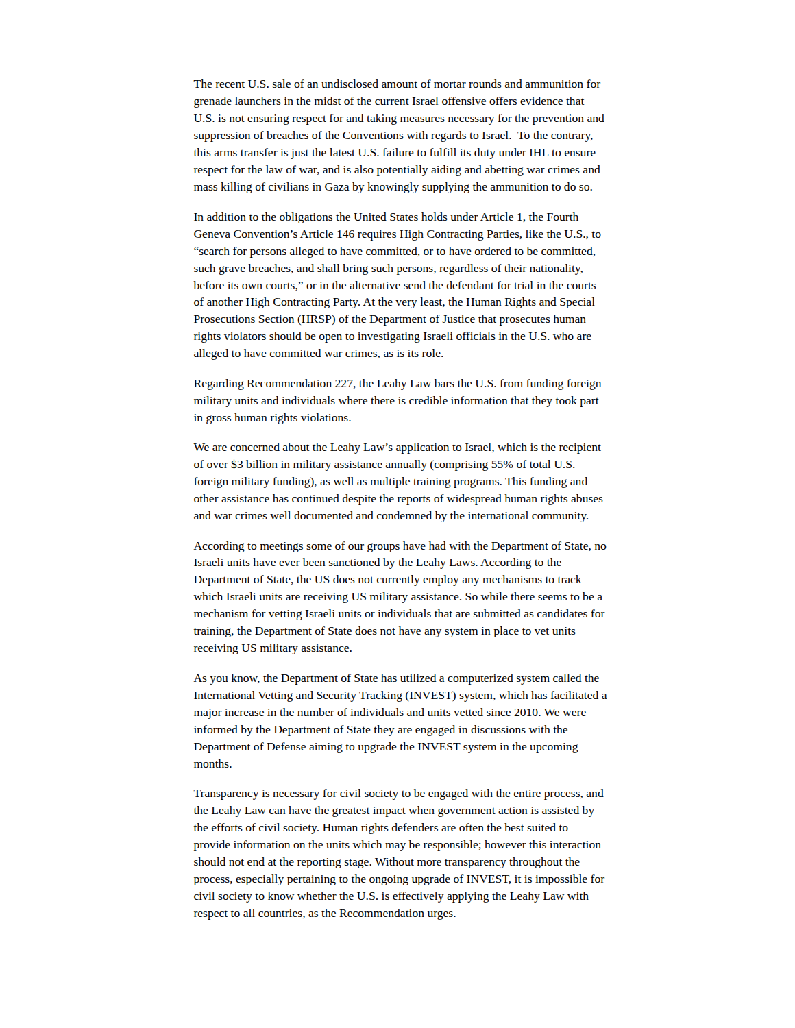The recent U.S. sale of an undisclosed amount of mortar rounds and ammunition for grenade launchers in the midst of the current Israel offensive offers evidence that U.S. is not ensuring respect for and taking measures necessary for the prevention and suppression of breaches of the Conventions with regards to Israel. To the contrary, this arms transfer is just the latest U.S. failure to fulfill its duty under IHL to ensure respect for the law of war, and is also potentially aiding and abetting war crimes and mass killing of civilians in Gaza by knowingly supplying the ammunition to do so.
In addition to the obligations the United States holds under Article 1, the Fourth Geneva Convention’s Article 146 requires High Contracting Parties, like the U.S., to “search for persons alleged to have committed, or to have ordered to be committed, such grave breaches, and shall bring such persons, regardless of their nationality, before its own courts,” or in the alternative send the defendant for trial in the courts of another High Contracting Party. At the very least, the Human Rights and Special Prosecutions Section (HRSP) of the Department of Justice that prosecutes human rights violators should be open to investigating Israeli officials in the U.S. who are alleged to have committed war crimes, as is its role.
Regarding Recommendation 227, the Leahy Law bars the U.S. from funding foreign military units and individuals where there is credible information that they took part in gross human rights violations.
We are concerned about the Leahy Law’s application to Israel, which is the recipient of over $3 billion in military assistance annually (comprising 55% of total U.S. foreign military funding), as well as multiple training programs. This funding and other assistance has continued despite the reports of widespread human rights abuses and war crimes well documented and condemned by the international community.
According to meetings some of our groups have had with the Department of State, no Israeli units have ever been sanctioned by the Leahy Laws. According to the Department of State, the US does not currently employ any mechanisms to track which Israeli units are receiving US military assistance. So while there seems to be a mechanism for vetting Israeli units or individuals that are submitted as candidates for training, the Department of State does not have any system in place to vet units receiving US military assistance.
As you know, the Department of State has utilized a computerized system called the International Vetting and Security Tracking (INVEST) system, which has facilitated a major increase in the number of individuals and units vetted since 2010. We were informed by the Department of State they are engaged in discussions with the Department of Defense aiming to upgrade the INVEST system in the upcoming months.
Transparency is necessary for civil society to be engaged with the entire process, and the Leahy Law can have the greatest impact when government action is assisted by the efforts of civil society. Human rights defenders are often the best suited to provide information on the units which may be responsible; however this interaction should not end at the reporting stage. Without more transparency throughout the process, especially pertaining to the ongoing upgrade of INVEST, it is impossible for civil society to know whether the U.S. is effectively applying the Leahy Law with respect to all countries, as the Recommendation urges.